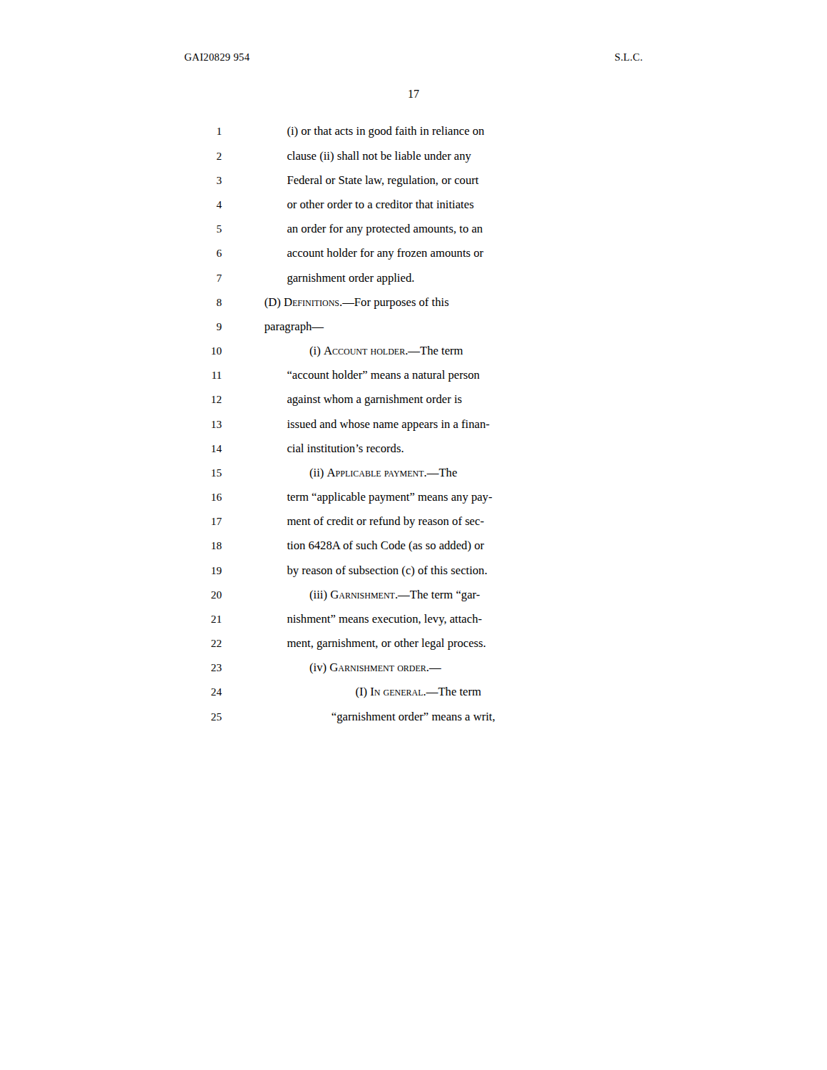GAI20829 954 S.L.C.
17
| 1 | (i) or that acts in good faith in reliance on |
| 2 | clause (ii) shall not be liable under any |
| 3 | Federal or State law, regulation, or court |
| 4 | or other order to a creditor that initiates |
| 5 | an order for any protected amounts, to an |
| 6 | account holder for any frozen amounts or |
| 7 | garnishment order applied. |
| 8 | (D) Definitions. —For purposes of this |
| 9 | paragraph— |
| 10 | (i) Account holder. —The term |
| 11 | “account holder” means a natural person |
| 12 | against whom a garnishment order is |
| 13 | issued and whose name appears in a finan- |
| 14 | cial institution’s records. |
| 15 | (ii) Applicable payment. —The |
| 16 | term “applicable payment” means any pay- |
| 17 | ment of credit or refund by reason of sec- |
| 18 | tion 6428A of such Code (as so added) or |
| 19 | by reason of subsection (c) of this section. |
| 20 | (iii) Garnishment. —The term “gar- |
| 21 | nishment” means execution, levy, attach- |
| 22 | ment, garnishment, or other legal process. |
| 23 | (iv) Garnishment order. — |
| 24 | (I) In general. —The term |
| 25 | “garnishment order” means a writ, |